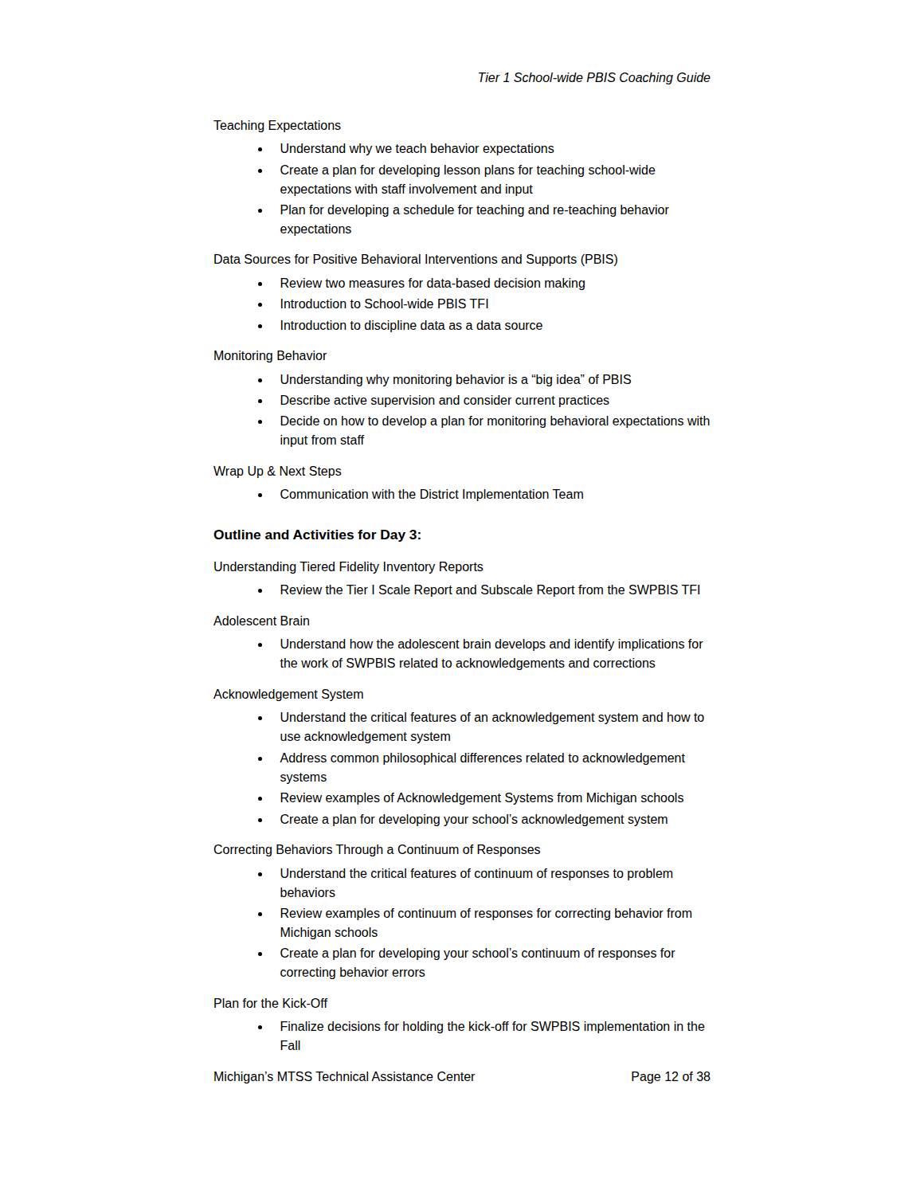Tier 1 School-wide PBIS Coaching Guide
Teaching Expectations
Understand why we teach behavior expectations
Create a plan for developing lesson plans for teaching school-wide expectations with staff involvement and input
Plan for developing a schedule for teaching and re-teaching behavior expectations
Data Sources for Positive Behavioral Interventions and Supports (PBIS)
Review two measures for data-based decision making
Introduction to School-wide PBIS TFI
Introduction to discipline data as a data source
Monitoring Behavior
Understanding why monitoring behavior is a “big idea” of PBIS
Describe active supervision and consider current practices
Decide on how to develop a plan for monitoring behavioral expectations with input from staff
Wrap Up & Next Steps
Communication with the District Implementation Team
Outline and Activities for Day 3:
Understanding Tiered Fidelity Inventory Reports
Review the Tier I Scale Report and Subscale Report from the SWPBIS TFI
Adolescent Brain
Understand how the adolescent brain develops and identify implications for the work of SWPBIS related to acknowledgements and corrections
Acknowledgement System
Understand the critical features of an acknowledgement system and how to use acknowledgement system
Address common philosophical differences related to acknowledgement systems
Review examples of Acknowledgement Systems from Michigan schools
Create a plan for developing your school’s acknowledgement system
Correcting Behaviors Through a Continuum of Responses
Understand the critical features of continuum of responses to problem behaviors
Review examples of continuum of responses for correcting behavior from Michigan schools
Create a plan for developing your school’s continuum of responses for correcting behavior errors
Plan for the Kick-Off
Finalize decisions for holding the kick-off for SWPBIS implementation in the Fall
Michigan’s MTSS Technical Assistance Center Page 12 of 38